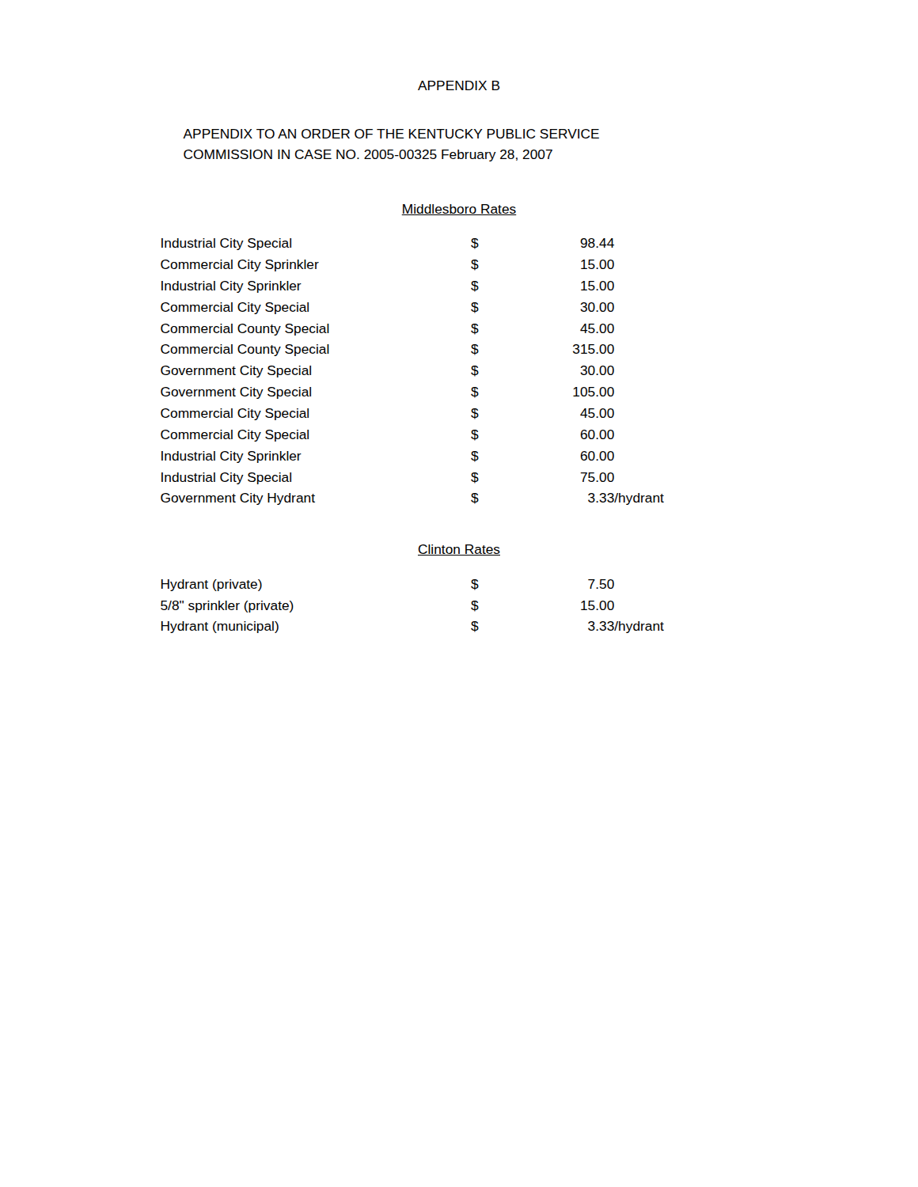APPENDIX B
APPENDIX TO AN ORDER OF THE KENTUCKY PUBLIC SERVICE
COMMISSION IN CASE NO. 2005-00325 February 28, 2007
Middlesboro Rates
| Industrial City Special | $ | 98.44 | |
| Commercial City Sprinkler | $ | 15.00 | |
| Industrial City Sprinkler | $ | 15.00 | |
| Commercial City Special | $ | 30.00 | |
| Commercial County Special | $ | 45.00 | |
| Commercial County Special | $ | 315.00 | |
| Government City Special | $ | 30.00 | |
| Government City Special | $ | 105.00 | |
| Commercial City Special | $ | 45.00 | |
| Commercial City Special | $ | 60.00 | |
| Industrial City Sprinkler | $ | 60.00 | |
| Industrial City Special | $ | 75.00 | |
| Government City Hydrant | $ | 3.33 | /hydrant |
Clinton Rates
| Hydrant (private) | $ | 7.50 | |
| 5/8" sprinkler (private) | $ | 15.00 | |
| Hydrant (municipal) | $ | 3.33 | /hydrant |